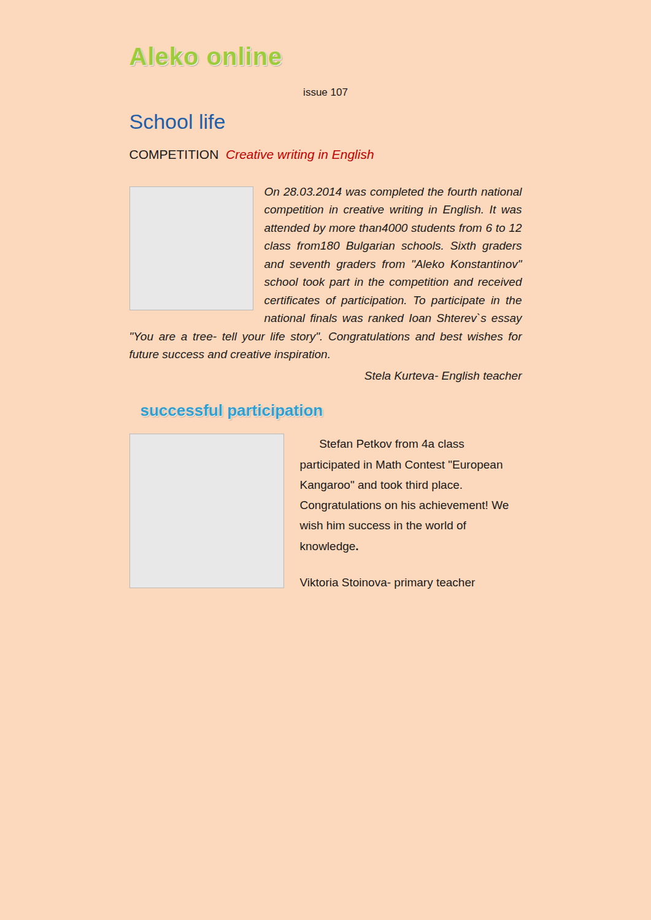Aleko online
issue 107
School life
COMPETITION Creative writing in English
On 28.03.2014 was completed the fourth national competition in creative writing in English. It was attended by more than4000 students from 6 to 12 class from180 Bulgarian schools. Sixth graders and seventh graders from "Aleko Konstantinov" school took part in the competition and received certificates of participation. To participate in the national finals was ranked Ioan Shterev`s essay "You are a tree- tell your life story". Congratulations and best wishes for future success and creative inspiration.
Stela Kurteva- English teacher
successful participation
Stefan Petkov from 4a class participated in Math Contest "European Kangaroo" and took third place. Congratulations on his achievement! We wish him success in the world of knowledge.
Viktoria Stoinova- primary teacher